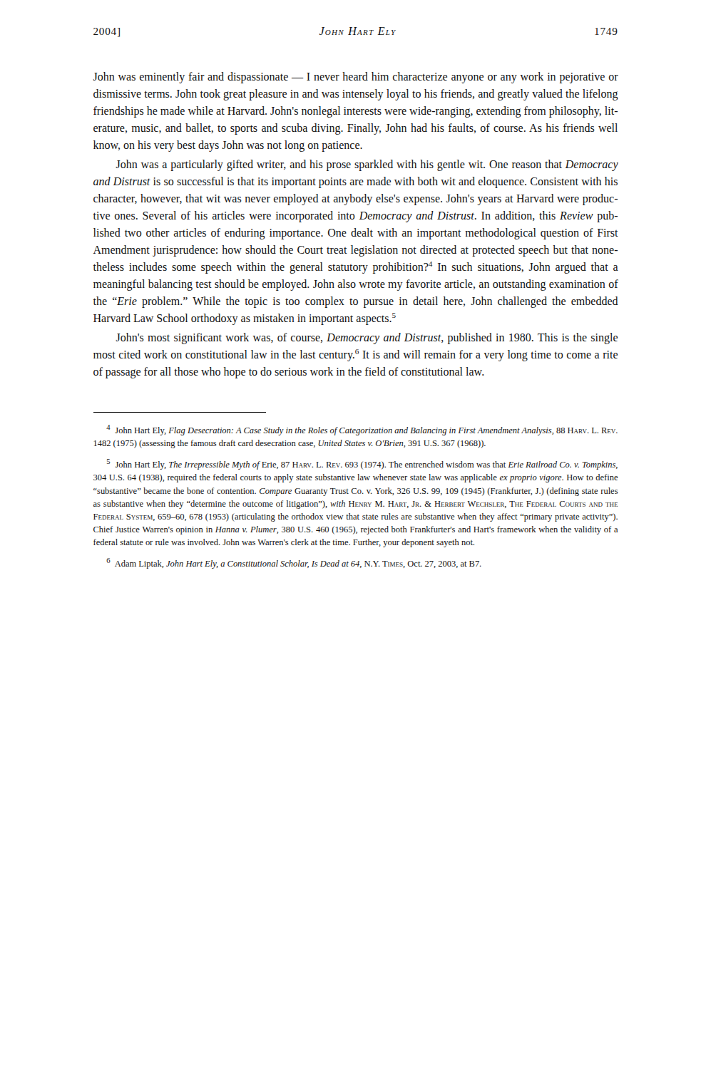2004] John Hart Ely 1749
John was eminently fair and dispassionate — I never heard him characterize anyone or any work in pejorative or dismissive terms. John took great pleasure in and was intensely loyal to his friends, and greatly valued the lifelong friendships he made while at Harvard. John's nonlegal interests were wide-ranging, extending from philosophy, literature, music, and ballet, to sports and scuba diving. Finally, John had his faults, of course. As his friends well know, on his very best days John was not long on patience.
John was a particularly gifted writer, and his prose sparkled with his gentle wit. One reason that Democracy and Distrust is so successful is that its important points are made with both wit and eloquence. Consistent with his character, however, that wit was never employed at anybody else's expense. John's years at Harvard were productive ones. Several of his articles were incorporated into Democracy and Distrust. In addition, this Review published two other articles of enduring importance. One dealt with an important methodological question of First Amendment jurisprudence: how should the Court treat legislation not directed at protected speech but that nonetheless includes some speech within the general statutory prohibition?4 In such situations, John argued that a meaningful balancing test should be employed. John also wrote my favorite article, an outstanding examination of the “Erie problem.” While the topic is too complex to pursue in detail here, John challenged the embedded Harvard Law School orthodoxy as mistaken in important aspects.5
John's most significant work was, of course, Democracy and Distrust, published in 1980. This is the single most cited work on constitutional law in the last century.6 It is and will remain for a very long time to come a rite of passage for all those who hope to do serious work in the field of constitutional law.
4 John Hart Ely, Flag Desecration: A Case Study in the Roles of Categorization and Balancing in First Amendment Analysis, 88 Harv. L. Rev. 1482 (1975) (assessing the famous draft card desecration case, United States v. O'Brien, 391 U.S. 367 (1968)).
5 John Hart Ely, The Irrepressible Myth of Erie, 87 Harv. L. Rev. 693 (1974). The entrenched wisdom was that Erie Railroad Co. v. Tompkins, 304 U.S. 64 (1938), required the federal courts to apply state substantive law whenever state law was applicable ex proprio vigore. How to define “substantive” became the bone of contention. Compare Guaranty Trust Co. v. York, 326 U.S. 99, 109 (1945) (Frankfurter, J.) (defining state rules as substantive when they “determine the outcome of litigation”), with Henry M. Hart, Jr. & Herbert Wechsler, The Federal Courts and the Federal System, 659–60, 678 (1953) (articulating the orthodox view that state rules are substantive when they affect “primary private activity”). Chief Justice Warren's opinion in Hanna v. Plumer, 380 U.S. 460 (1965), rejected both Frankfurter's and Hart's framework when the validity of a federal statute or rule was involved. John was Warren's clerk at the time. Further, your deponent sayeth not.
6 Adam Liptak, John Hart Ely, a Constitutional Scholar, Is Dead at 64, N.Y. Times, Oct. 27, 2003, at B7.